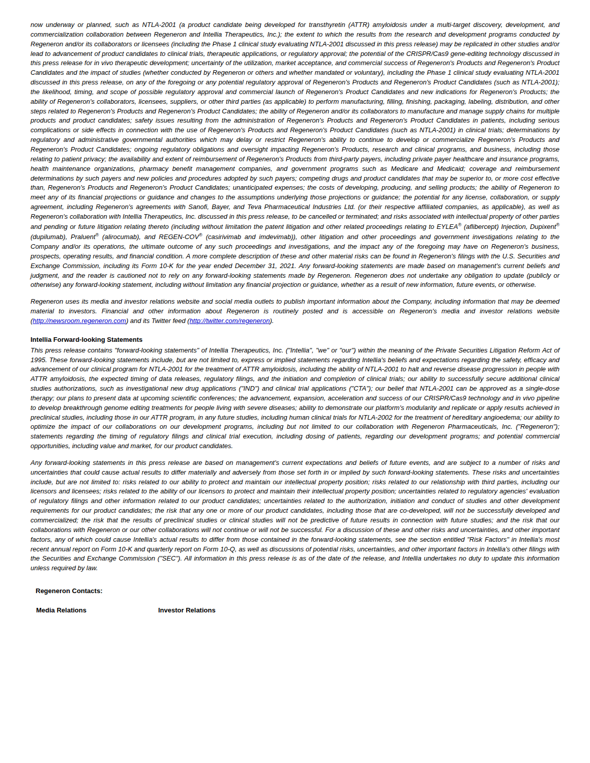now underway or planned, such as NTLA-2001 (a product candidate being developed for transthyretin (ATTR) amyloidosis under a multi-target discovery, development, and commercialization collaboration between Regeneron and Intellia Therapeutics, Inc.); the extent to which the results from the research and development programs conducted by Regeneron and/or its collaborators or licensees (including the Phase 1 clinical study evaluating NTLA-2001 discussed in this press release) may be replicated in other studies and/or lead to advancement of product candidates to clinical trials, therapeutic applications, or regulatory approval; the potential of the CRISPR/Cas9 gene-editing technology discussed in this press release for in vivo therapeutic development; uncertainty of the utilization, market acceptance, and commercial success of Regeneron's Products and Regeneron's Product Candidates and the impact of studies (whether conducted by Regeneron or others and whether mandated or voluntary), including the Phase 1 clinical study evaluating NTLA-2001 discussed in this press release, on any of the foregoing or any potential regulatory approval of Regeneron's Products and Regeneron's Product Candidates (such as NTLA-2001); the likelihood, timing, and scope of possible regulatory approval and commercial launch of Regeneron's Product Candidates and new indications for Regeneron's Products; the ability of Regeneron's collaborators, licensees, suppliers, or other third parties (as applicable) to perform manufacturing, filling, finishing, packaging, labeling, distribution, and other steps related to Regeneron's Products and Regeneron's Product Candidates; the ability of Regeneron and/or its collaborators to manufacture and manage supply chains for multiple products and product candidates; safety issues resulting from the administration of Regeneron's Products and Regeneron's Product Candidates in patients, including serious complications or side effects in connection with the use of Regeneron's Products and Regeneron's Product Candidates (such as NTLA-2001) in clinical trials; determinations by regulatory and administrative governmental authorities which may delay or restrict Regeneron's ability to continue to develop or commercialize Regeneron's Products and Regeneron's Product Candidates; ongoing regulatory obligations and oversight impacting Regeneron's Products, research and clinical programs, and business, including those relating to patient privacy; the availability and extent of reimbursement of Regeneron's Products from third-party payers, including private payer healthcare and insurance programs, health maintenance organizations, pharmacy benefit management companies, and government programs such as Medicare and Medicaid; coverage and reimbursement determinations by such payers and new policies and procedures adopted by such payers; competing drugs and product candidates that may be superior to, or more cost effective than, Regeneron's Products and Regeneron's Product Candidates; unanticipated expenses; the costs of developing, producing, and selling products; the ability of Regeneron to meet any of its financial projections or guidance and changes to the assumptions underlying those projections or guidance; the potential for any license, collaboration, or supply agreement, including Regeneron's agreements with Sanofi, Bayer, and Teva Pharmaceutical Industries Ltd. (or their respective affiliated companies, as applicable), as well as Regeneron's collaboration with Intellia Therapeutics, Inc. discussed in this press release, to be cancelled or terminated; and risks associated with intellectual property of other parties and pending or future litigation relating thereto (including without limitation the patent litigation and other related proceedings relating to EYLEA® (aflibercept) Injection, Dupixent® (dupilumab), Praluent® (alirocumab), and REGEN-COV® (casirivimab and imdevimab)), other litigation and other proceedings and government investigations relating to the Company and/or its operations, the ultimate outcome of any such proceedings and investigations, and the impact any of the foregoing may have on Regeneron's business, prospects, operating results, and financial condition. A more complete description of these and other material risks can be found in Regeneron's filings with the U.S. Securities and Exchange Commission, including its Form 10-K for the year ended December 31, 2021. Any forward-looking statements are made based on management's current beliefs and judgment, and the reader is cautioned not to rely on any forward-looking statements made by Regeneron. Regeneron does not undertake any obligation to update (publicly or otherwise) any forward-looking statement, including without limitation any financial projection or guidance, whether as a result of new information, future events, or otherwise.
Regeneron uses its media and investor relations website and social media outlets to publish important information about the Company, including information that may be deemed material to investors. Financial and other information about Regeneron is routinely posted and is accessible on Regeneron's media and investor relations website (http://newsroom.regeneron.com) and its Twitter feed (http://twitter.com/regeneron).
Intellia Forward-looking Statements
This press release contains "forward-looking statements" of Intellia Therapeutics, Inc. ("Intellia", "we" or "our") within the meaning of the Private Securities Litigation Reform Act of 1995. These forward-looking statements include, but are not limited to, express or implied statements regarding Intellia's beliefs and expectations regarding the safety, efficacy and advancement of our clinical program for NTLA-2001 for the treatment of ATTR amyloidosis, including the ability of NTLA-2001 to halt and reverse disease progression in people with ATTR amyloidosis, the expected timing of data releases, regulatory filings, and the initiation and completion of clinical trials; our ability to successfully secure additional clinical studies authorizations, such as investigational new drug applications ("IND") and clinical trial applications ("CTA"); our belief that NTLA-2001 can be approved as a single-dose therapy; our plans to present data at upcoming scientific conferences; the advancement, expansion, acceleration and success of our CRISPR/Cas9 technology and in vivo pipeline to develop breakthrough genome editing treatments for people living with severe diseases; ability to demonstrate our platform's modularity and replicate or apply results achieved in preclinical studies, including those in our ATTR program, in any future studies, including human clinical trials for NTLA-2002 for the treatment of hereditary angioedema; our ability to optimize the impact of our collaborations on our development programs, including but not limited to our collaboration with Regeneron Pharmaceuticals, Inc. ("Regeneron"); statements regarding the timing of regulatory filings and clinical trial execution, including dosing of patients, regarding our development programs; and potential commercial opportunities, including value and market, for our product candidates.
Any forward-looking statements in this press release are based on management's current expectations and beliefs of future events, and are subject to a number of risks and uncertainties that could cause actual results to differ materially and adversely from those set forth in or implied by such forward-looking statements. These risks and uncertainties include, but are not limited to: risks related to our ability to protect and maintain our intellectual property position; risks related to our relationship with third parties, including our licensors and licensees; risks related to the ability of our licensors to protect and maintain their intellectual property position; uncertainties related to regulatory agencies' evaluation of regulatory filings and other information related to our product candidates; uncertainties related to the authorization, initiation and conduct of studies and other development requirements for our product candidates; the risk that any one or more of our product candidates, including those that are co-developed, will not be successfully developed and commercialized; the risk that the results of preclinical studies or clinical studies will not be predictive of future results in connection with future studies; and the risk that our collaborations with Regeneron or our other collaborations will not continue or will not be successful. For a discussion of these and other risks and uncertainties, and other important factors, any of which could cause Intellia's actual results to differ from those contained in the forward-looking statements, see the section entitled "Risk Factors" in Intellia's most recent annual report on Form 10-K and quarterly report on Form 10-Q, as well as discussions of potential risks, uncertainties, and other important factors in Intellia's other filings with the Securities and Exchange Commission ("SEC"). All information in this press release is as of the date of the release, and Intellia undertakes no duty to update this information unless required by law.
Regeneron Contacts:
| Media Relations | Investor Relations |